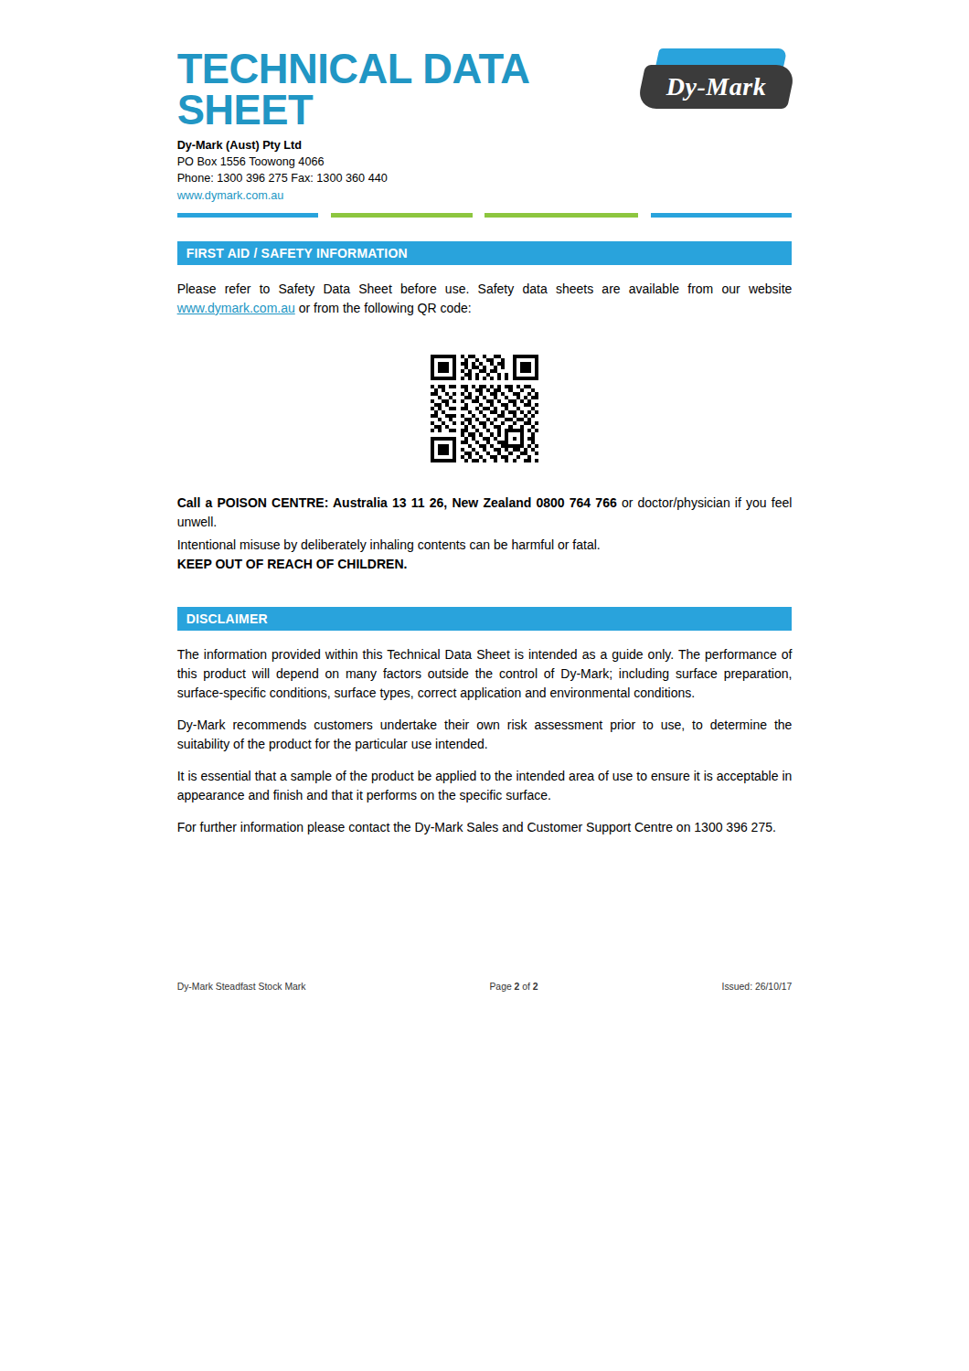TECHNICAL DATA SHEET
Dy-Mark (Aust) Pty Ltd
PO Box 1556 Toowong 4066
Phone: 1300 396 275 Fax: 1300 360 440
www.dymark.com.au
Dy-Mark
FIRST AID / SAFETY INFORMATION
Please refer to Safety Data Sheet before use. Safety data sheets are available from our website www.dymark.com.au or from the following QR code:
Call a POISON CENTRE: Australia 13 11 26, New Zealand 0800 764 766 or doctor/physician if you feel unwell.
Intentional misuse by deliberately inhaling contents can be harmful or fatal.
KEEP OUT OF REACH OF CHILDREN.
DISCLAIMER
The information provided within this Technical Data Sheet is intended as a guide only. The performance of this product will depend on many factors outside the control of Dy-Mark; including surface preparation, surface-specific conditions, surface types, correct application and environmental conditions.
Dy-Mark recommends customers undertake their own risk assessment prior to use, to determine the suitability of the product for the particular use intended.
It is essential that a sample of the product be applied to the intended area of use to ensure it is acceptable in appearance and finish and that it performs on the specific surface.
For further information please contact the Dy-Mark Sales and Customer Support Centre on 1300 396 275.
Dy-Mark Steadfast Stock Mark
Page 2 of 2
Issued: 26/10/17